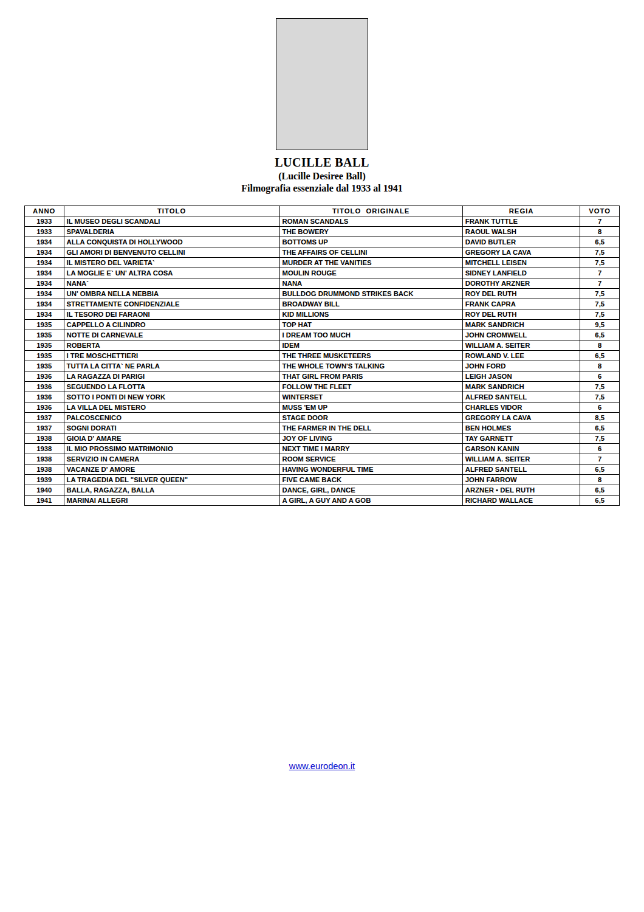LUCILLE BALL
(Lucille Desiree Ball)
Filmografia essenziale dal 1933 al 1941
| ANNO | TITOLO | TITOLO ORIGINALE | REGIA | VOTO |
| --- | --- | --- | --- | --- |
| 1933 | IL MUSEO DEGLI SCANDALI | ROMAN SCANDALS | FRANK TUTTLE | 7 |
| 1933 | SPAVALDERIA | THE BOWERY | RAOUL WALSH | 8 |
| 1934 | ALLA CONQUISTA DI HOLLYWOOD | BOTTOMS UP | DAVID BUTLER | 6,5 |
| 1934 | GLI AMORI DI BENVENUTO CELLINI | THE AFFAIRS OF CELLINI | GREGORY LA CAVA | 7,5 |
| 1934 | IL MISTERO DEL VARIETA` | MURDER AT THE VANITIES | MITCHELL LEISEN | 7,5 |
| 1934 | LA MOGLIE E` UN' ALTRA COSA | MOULIN ROUGE | SIDNEY LANFIELD | 7 |
| 1934 | NANA` | NANA | DOROTHY ARZNER | 7 |
| 1934 | UN' OMBRA NELLA NEBBIA | BULLDOG DRUMMOND STRIKES BACK | ROY DEL RUTH | 7,5 |
| 1934 | STRETTAMENTE CONFIDENZIALE | BROADWAY BILL | FRANK CAPRA | 7,5 |
| 1934 | IL TESORO DEI FARAONI | KID MILLIONS | ROY DEL RUTH | 7,5 |
| 1935 | CAPPELLO A CILINDRO | TOP HAT | MARK SANDRICH | 9,5 |
| 1935 | NOTTE DI CARNEVALE | I DREAM TOO MUCH | JOHN CROMWELL | 6,5 |
| 1935 | ROBERTA | IDEM | WILLIAM A. SEITER | 8 |
| 1935 | I TRE MOSCHETTIERI | THE THREE MUSKETEERS | ROWLAND V. LEE | 6,5 |
| 1935 | TUTTA LA CITTA` NE PARLA | THE WHOLE TOWN'S TALKING | JOHN FORD | 8 |
| 1936 | LA RAGAZZA DI PARIGI | THAT GIRL FROM PARIS | LEIGH JASON | 6 |
| 1936 | SEGUENDO LA FLOTTA | FOLLOW THE FLEET | MARK SANDRICH | 7,5 |
| 1936 | SOTTO I PONTI DI NEW YORK | WINTERSET | ALFRED SANTELL | 7,5 |
| 1936 | LA VILLA DEL MISTERO | MUSS 'EM UP | CHARLES VIDOR | 6 |
| 1937 | PALCOSCENICO | STAGE DOOR | GREGORY LA CAVA | 8,5 |
| 1937 | SOGNI DORATI | THE FARMER IN THE DELL | BEN HOLMES | 6,5 |
| 1938 | GIOIA D' AMARE | JOY OF LIVING | TAY GARNETT | 7,5 |
| 1938 | IL MIO PROSSIMO MATRIMONIO | NEXT TIME I MARRY | GARSON KANIN | 6 |
| 1938 | SERVIZIO IN CAMERA | ROOM SERVICE | WILLIAM A. SEITER | 7 |
| 1938 | VACANZE D' AMORE | HAVING WONDERFUL TIME | ALFRED SANTELL | 6,5 |
| 1939 | LA TRAGEDIA DEL "SILVER QUEEN" | FIVE CAME BACK | JOHN FARROW | 8 |
| 1940 | BALLA, RAGAZZA, BALLA | DANCE, GIRL, DANCE | ARZNER • DEL RUTH | 6,5 |
| 1941 | MARINAI ALLEGRI | A GIRL, A GUY AND A GOB | RICHARD WALLACE | 6,5 |
www.eurodeon.it